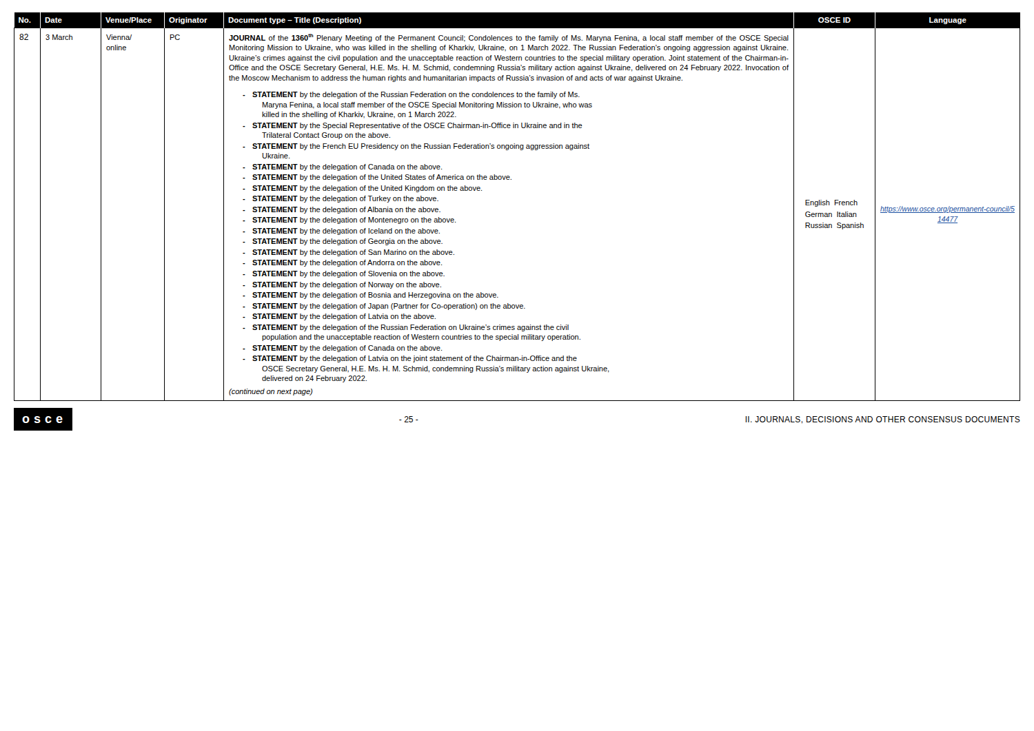| No. | Date | Venue/Place | Originator | Document type – Title (Description) | OSCE ID | Language |
| --- | --- | --- | --- | --- | --- | --- |
| 82 | 3 March | Vienna/ online | PC | JOURNAL of the 1360 th Plenary Meeting of the Permanent Council; Condolences to the family of Ms. Maryna Fenina, a local staff member of the OSCE Special Monitoring Mission to Ukraine, who was killed in the shelling of Kharkiv, Ukraine, on 1 March 2022. The Russian Federation’s ongoing aggression against Ukraine. Ukraine’s crimes against the civil population and the unacceptable reaction of Western countries to the special military operation. Joint statement of the Chairman-in-Office and the OSCE Secretary General, H.E. Ms. H. M. Schmid, condemning Russia’s military action against Ukraine, delivered on 24 February 2022. Invocation of the Moscow Mechanism to address the human rights and humanitarian impacts of Russia’s invasion of and acts of war against Ukraine. STATEMENT by the delegation of the Russian Federation on the condolences to the family of Ms. Maryna Fenina, a local staff member of the OSCE Special Monitoring Mission to Ukraine, who was killed in the shelling of Kharkiv, Ukraine, on 1 March 2022. STATEMENT by the Special Representative of the OSCE Chairman-in-Office in Ukraine and in the Trilateral Contact Group on the above. STATEMENT by the French EU Presidency on the Russian Federation’s ongoing aggression against Ukraine. STATEMENT by the delegation of Canada on the above. STATEMENT by the delegation of the United States of America on the above. STATEMENT by the delegation of the United Kingdom on the above. STATEMENT by the delegation of Turkey on the above. STATEMENT by the delegation of Albania on the above. STATEMENT by the delegation of Montenegro on the above. STATEMENT by the delegation of Iceland on the above. STATEMENT by the delegation of Georgia on the above. STATEMENT by the delegation of San Marino on the above. STATEMENT by the delegation of Andorra on the above. STATEMENT by the delegation of Slovenia on the above. STATEMENT by the delegation of Norway on the above. STATEMENT by the delegation of Bosnia and Herzegovina on the above. STATEMENT by the delegation of Japan (Partner for Co-operation) on the above. STATEMENT by the delegation of Latvia on the above. STATEMENT by the delegation of the Russian Federation on Ukraine’s crimes against the civil population and the unacceptable reaction of Western countries to the special military operation. STATEMENT by the delegation of Canada on the above. STATEMENT by the delegation of Latvia on the joint statement of the Chairman-in-Office and the OSCE Secretary General, H.E. Ms. H. M. Schmid, condemning Russia’s military action against Ukraine, delivered on 24 February 2022. (continued on next page) | English French German Italian Russian Spanish | https://www.osce.org/permanent-council/514477 |
osce
- 25 -
II. Journals, Decisions and Other Consensus Documents